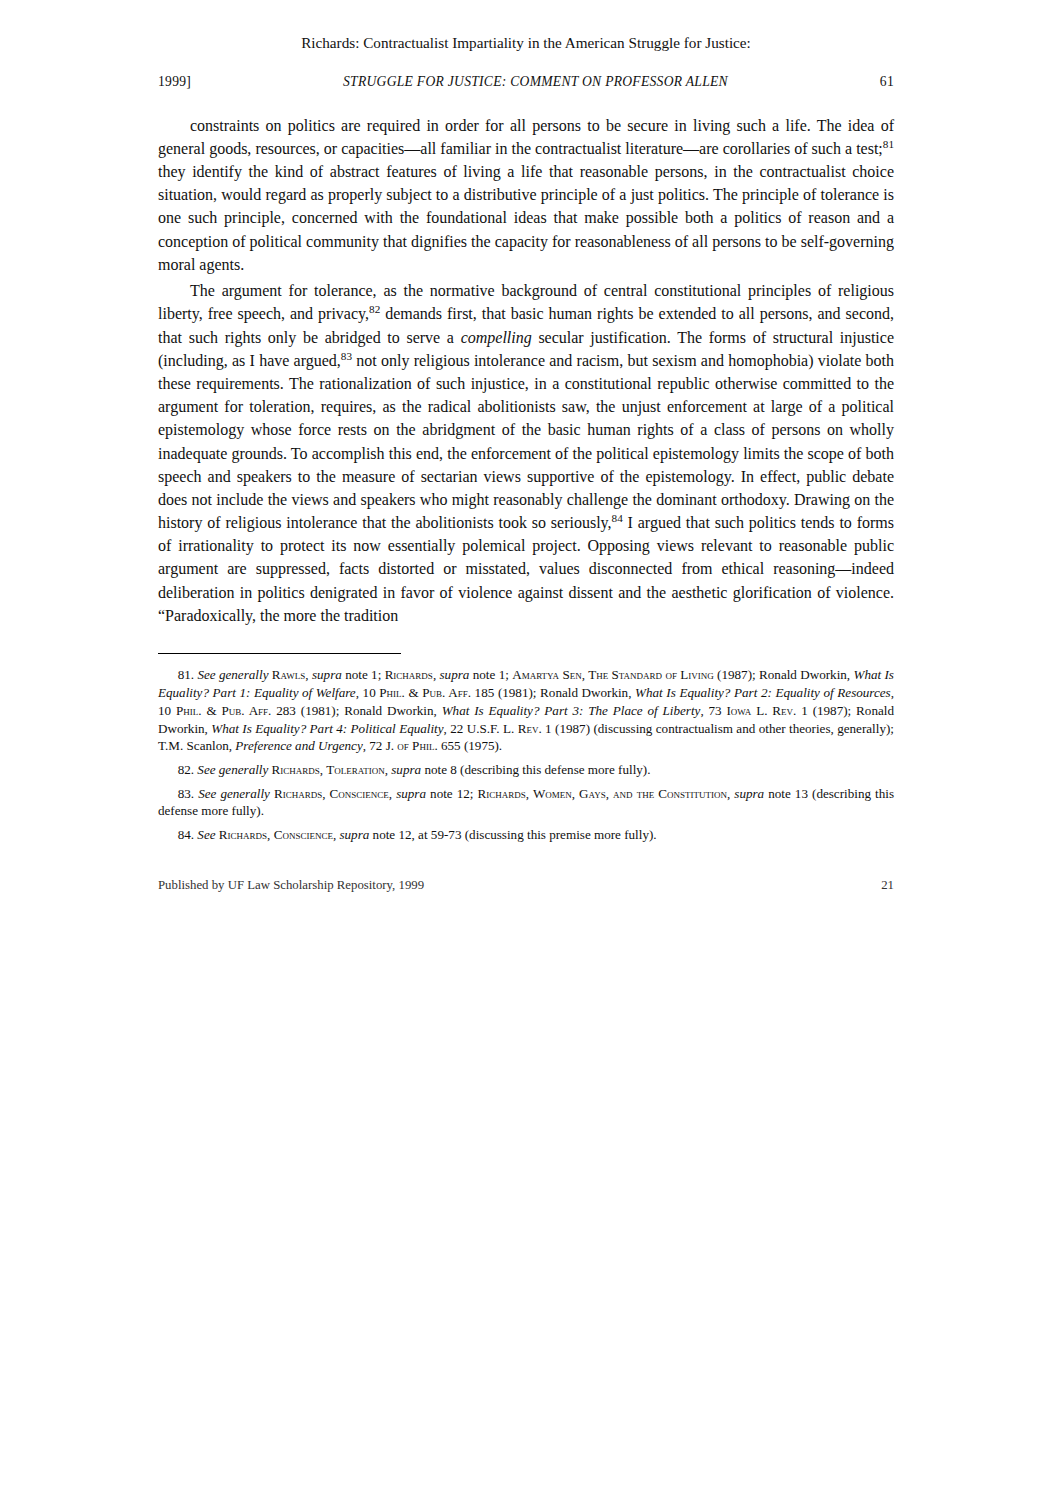Richards: Contractualist Impartiality in the American Struggle for Justice:
1999] STRUGGLE FOR JUSTICE: COMMENT ON PROFESSOR ALLEN 61
constraints on politics are required in order for all persons to be secure in living such a life. The idea of general goods, resources, or capacities—all familiar in the contractualist literature—are corollaries of such a test;81 they identify the kind of abstract features of living a life that reasonable persons, in the contractualist choice situation, would regard as properly subject to a distributive principle of a just politics. The principle of tolerance is one such principle, concerned with the foundational ideas that make possible both a politics of reason and a conception of political community that dignifies the capacity for reasonableness of all persons to be self-governing moral agents.
The argument for tolerance, as the normative background of central constitutional principles of religious liberty, free speech, and privacy,82 demands first, that basic human rights be extended to all persons, and second, that such rights only be abridged to serve a compelling secular justification. The forms of structural injustice (including, as I have argued,83 not only religious intolerance and racism, but sexism and homophobia) violate both these requirements. The rationalization of such injustice, in a constitutional republic otherwise committed to the argument for toleration, requires, as the radical abolitionists saw, the unjust enforcement at large of a political epistemology whose force rests on the abridgment of the basic human rights of a class of persons on wholly inadequate grounds. To accomplish this end, the enforcement of the political epistemology limits the scope of both speech and speakers to the measure of sectarian views supportive of the epistemology. In effect, public debate does not include the views and speakers who might reasonably challenge the dominant orthodoxy. Drawing on the history of religious intolerance that the abolitionists took so seriously,84 I argued that such politics tends to forms of irrationality to protect its now essentially polemical project. Opposing views relevant to reasonable public argument are suppressed, facts distorted or misstated, values disconnected from ethical reasoning—indeed deliberation in politics denigrated in favor of violence against dissent and the aesthetic glorification of violence. “Paradoxically, the more the tradition
81. See generally Rawls, supra note 1; Richards, supra note 1; Amartya Sen, The Standard of Living (1987); Ronald Dworkin, What Is Equality? Part 1: Equality of Welfare, 10 Phil. & Pub. Aff. 185 (1981); Ronald Dworkin, What Is Equality? Part 2: Equality of Resources, 10 Phil. & Pub. Aff. 283 (1981); Ronald Dworkin, What Is Equality? Part 3: The Place of Liberty, 73 Iowa L. Rev. 1 (1987); Ronald Dworkin, What Is Equality? Part 4: Political Equality, 22 U.S.F. L. Rev. 1 (1987) (discussing contractualism and other theories, generally); T.M. Scanlon, Preference and Urgency, 72 J. of Phil. 655 (1975).
82. See generally Richards, Toleration, supra note 8 (describing this defense more fully).
83. See generally Richards, Conscience, supra note 12; Richards, Women, Gays, and the Constitution, supra note 13 (describing this defense more fully).
84. See Richards, Conscience, supra note 12, at 59-73 (discussing this premise more fully).
Published by UF Law Scholarship Repository, 1999 21